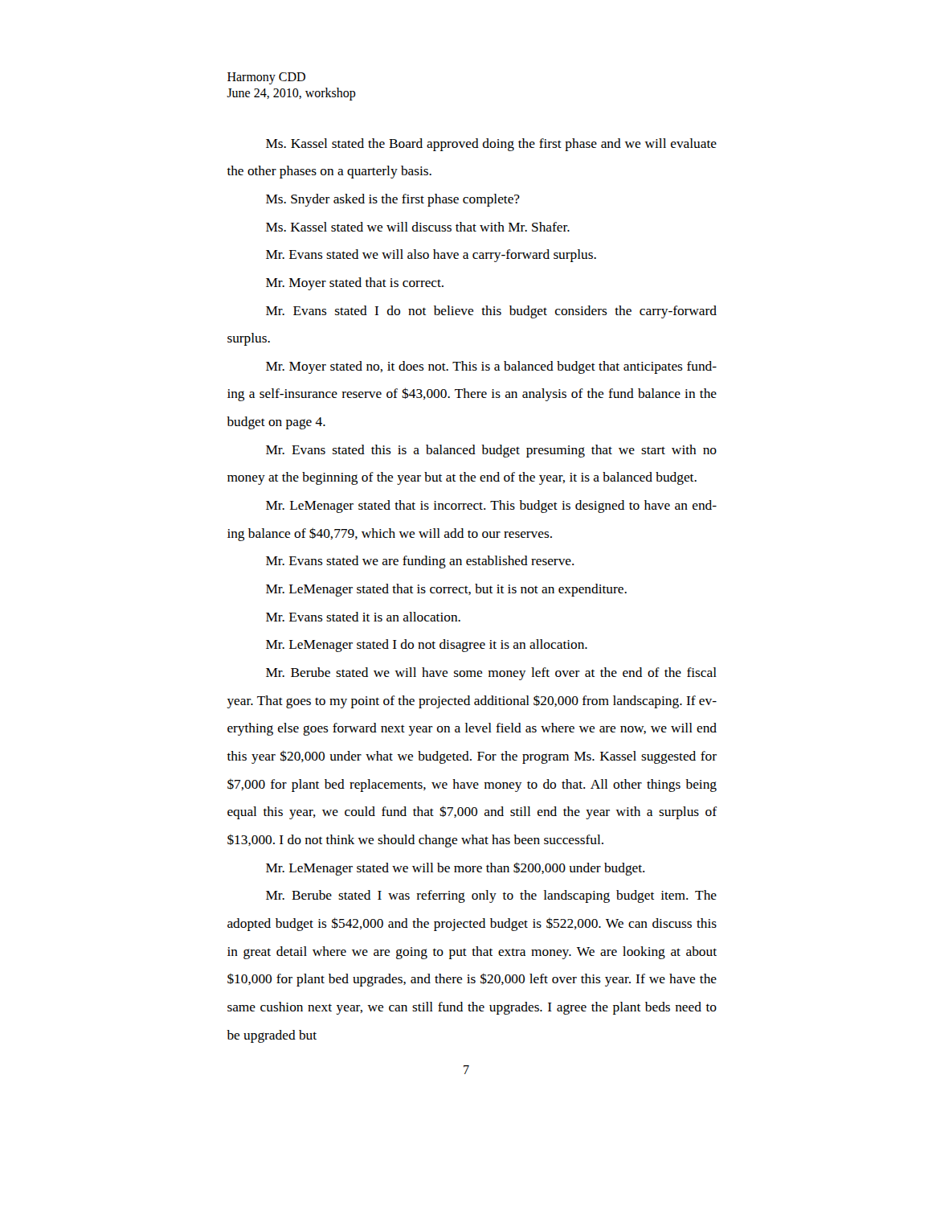Harmony CDD June 24, 2010, workshop
Ms. Kassel stated the Board approved doing the first phase and we will evaluate the other phases on a quarterly basis.
Ms. Snyder asked is the first phase complete?
Ms. Kassel stated we will discuss that with Mr. Shafer.
Mr. Evans stated we will also have a carry-forward surplus.
Mr. Moyer stated that is correct.
Mr. Evans stated I do not believe this budget considers the carry-forward surplus.
Mr. Moyer stated no, it does not. This is a balanced budget that anticipates funding a self-insurance reserve of $43,000. There is an analysis of the fund balance in the budget on page 4.
Mr. Evans stated this is a balanced budget presuming that we start with no money at the beginning of the year but at the end of the year, it is a balanced budget.
Mr. LeMenager stated that is incorrect. This budget is designed to have an ending balance of $40,779, which we will add to our reserves.
Mr. Evans stated we are funding an established reserve.
Mr. LeMenager stated that is correct, but it is not an expenditure.
Mr. Evans stated it is an allocation.
Mr. LeMenager stated I do not disagree it is an allocation.
Mr. Berube stated we will have some money left over at the end of the fiscal year. That goes to my point of the projected additional $20,000 from landscaping. If everything else goes forward next year on a level field as where we are now, we will end this year $20,000 under what we budgeted. For the program Ms. Kassel suggested for $7,000 for plant bed replacements, we have money to do that. All other things being equal this year, we could fund that $7,000 and still end the year with a surplus of $13,000. I do not think we should change what has been successful.
Mr. LeMenager stated we will be more than $200,000 under budget.
Mr. Berube stated I was referring only to the landscaping budget item. The adopted budget is $542,000 and the projected budget is $522,000. We can discuss this in great detail where we are going to put that extra money. We are looking at about $10,000 for plant bed upgrades, and there is $20,000 left over this year. If we have the same cushion next year, we can still fund the upgrades. I agree the plant beds need to be upgraded but
7